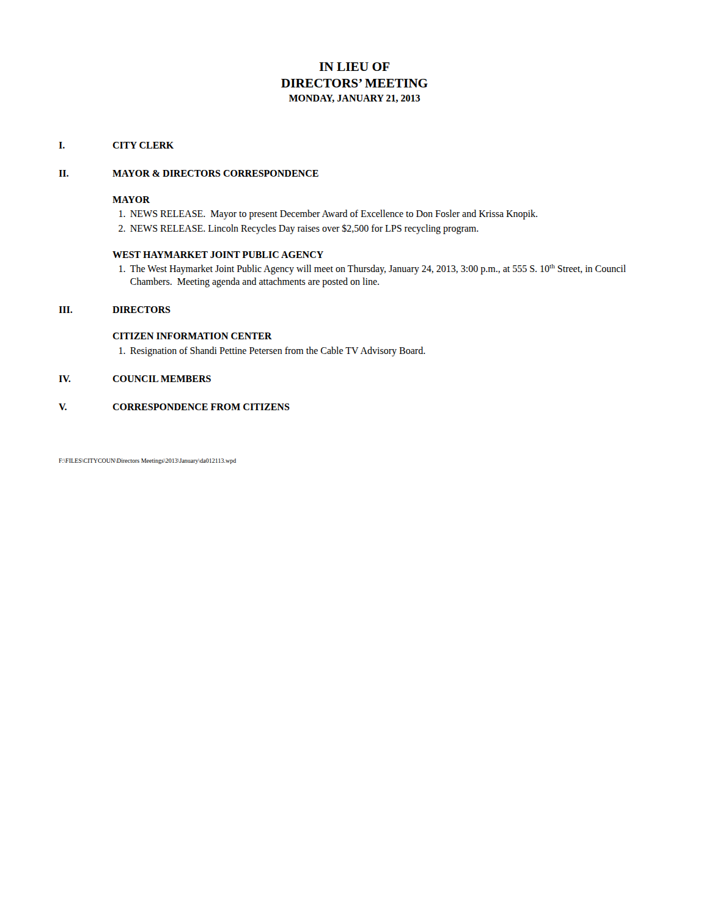IN LIEU OF
DIRECTORS’ MEETING
MONDAY, JANUARY 21, 2013
I.
CITY CLERK
II.
MAYOR & DIRECTORS CORRESPONDENCE
MAYOR
NEWS RELEASE. Mayor to present December Award of Excellence to Don Fosler and Krissa Knopik.
NEWS RELEASE. Lincoln Recycles Day raises over $2,500 for LPS recycling program.
WEST HAYMARKET JOINT PUBLIC AGENCY
The West Haymarket Joint Public Agency will meet on Thursday, January 24, 2013, 3:00 p.m., at 555 S. 10th Street, in Council Chambers. Meeting agenda and attachments are posted on line.
III.
DIRECTORS
CITIZEN INFORMATION CENTER
Resignation of Shandi Pettine Petersen from the Cable TV Advisory Board.
IV.
COUNCIL MEMBERS
V.
CORRESPONDENCE FROM CITIZENS
F:\FILES\CITYCOUN\Directors Meetings\2013\January\da012113.wpd